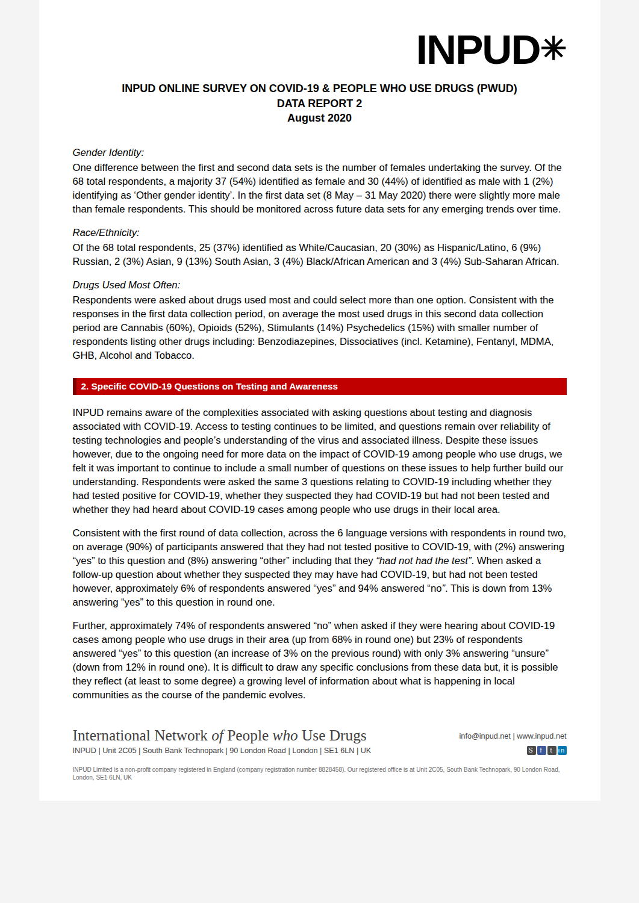INPUD✳
INPUD ONLINE SURVEY ON COVID-19 & PEOPLE WHO USE DRUGS (PWUD)
DATA REPORT 2
August 2020
Gender Identity:
One difference between the first and second data sets is the number of females undertaking the survey. Of the 68 total respondents, a majority 37 (54%) identified as female and 30 (44%) of identified as male with 1 (2%) identifying as ‘Other gender identity’. In the first data set (8 May – 31 May 2020) there were slightly more male than female respondents. This should be monitored across future data sets for any emerging trends over time.
Race/Ethnicity:
Of the 68 total respondents, 25 (37%) identified as White/Caucasian, 20 (30%) as Hispanic/Latino, 6 (9%) Russian, 2 (3%) Asian, 9 (13%) South Asian, 3 (4%) Black/African American and 3 (4%) Sub-Saharan African.
Drugs Used Most Often:
Respondents were asked about drugs used most and could select more than one option. Consistent with the responses in the first data collection period, on average the most used drugs in this second data collection period are Cannabis (60%), Opioids (52%), Stimulants (14%) Psychedelics (15%) with smaller number of respondents listing other drugs including: Benzodiazepines, Dissociatives (incl. Ketamine), Fentanyl, MDMA, GHB, Alcohol and Tobacco.
2. Specific COVID-19 Questions on Testing and Awareness
INPUD remains aware of the complexities associated with asking questions about testing and diagnosis associated with COVID-19. Access to testing continues to be limited, and questions remain over reliability of testing technologies and people’s understanding of the virus and associated illness. Despite these issues however, due to the ongoing need for more data on the impact of COVID-19 among people who use drugs, we felt it was important to continue to include a small number of questions on these issues to help further build our understanding. Respondents were asked the same 3 questions relating to COVID-19 including whether they had tested positive for COVID-19, whether they suspected they had COVID-19 but had not been tested and whether they had heard about COVID-19 cases among people who use drugs in their local area.
Consistent with the first round of data collection, across the 6 language versions with respondents in round two, on average (90%) of participants answered that they had not tested positive to COVID-19, with (2%) answering “yes” to this question and (8%) answering “other” including that they “had not had the test”. When asked a follow-up question about whether they suspected they may have had COVID-19, but had not been tested however, approximately 6% of respondents answered “yes” and 94% answered “no”. This is down from 13% answering “yes” to this question in round one.
Further, approximately 74% of respondents answered “no” when asked if they were hearing about COVID-19 cases among people who use drugs in their area (up from 68% in round one) but 23% of respondents answered “yes” to this question (an increase of 3% on the previous round) with only 3% answering “unsure” (down from 12% in round one). It is difficult to draw any specific conclusions from these data but, it is possible they reflect (at least to some degree) a growing level of information about what is happening in local communities as the course of the pandemic evolves.
International Network of People who Use Drugs
INPUD | Unit 2C05 | South Bank Technopark | 90 London Road | London | SE1 6LN | UK
info@inpud.net | www.inpud.net
Sftin
INPUD Limited is a non-profit company registered in England (company registration number 8828458). Our registered office is at Unit 2C05, South Bank Technopark, 90 London Road, London, SE1 6LN, UK